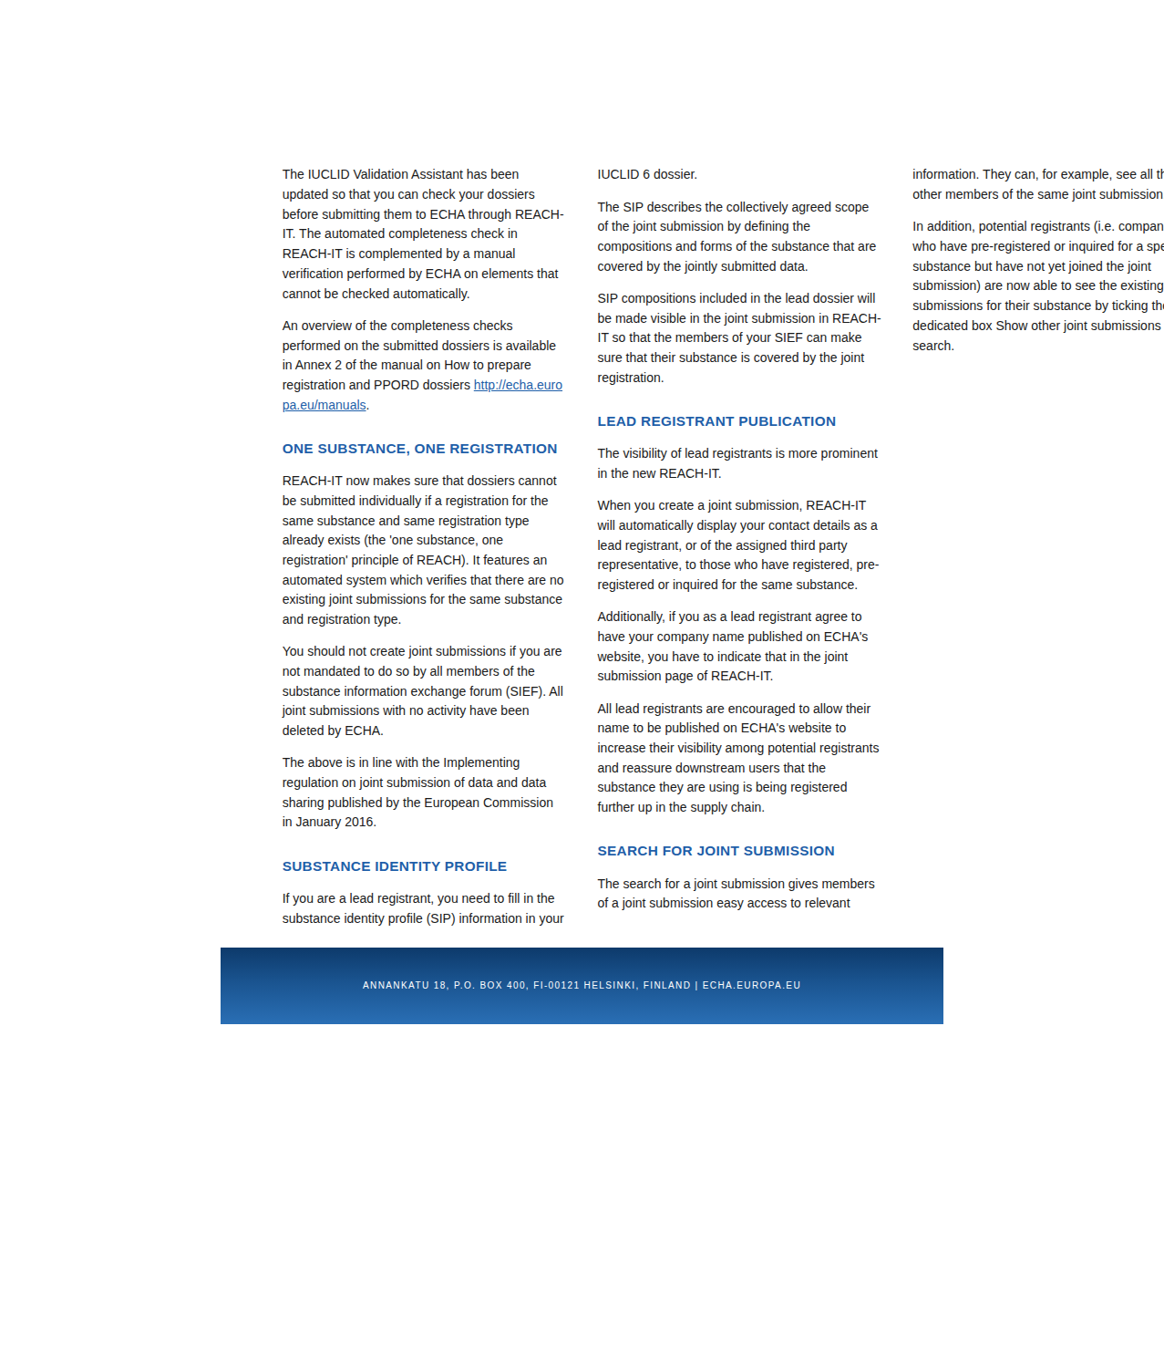The IUCLID Validation Assistant has been updated so that you can check your dossiers before submitting them to ECHA through REACH-IT. The automated completeness check in REACH-IT is complemented by a manual verification performed by ECHA on elements that cannot be checked automatically.
An overview of the completeness checks performed on the submitted dossiers is available in Annex 2 of the manual on How to prepare registration and PPORD dossiers http://echa.europa.eu/manuals.
ONE SUBSTANCE, ONE REGISTRATION
REACH-IT now makes sure that dossiers cannot be submitted individually if a registration for the same substance and same registration type already exists (the 'one substance, one registration' principle of REACH). It features an automated system which verifies that there are no existing joint submissions for the same substance and registration type.
You should not create joint submissions if you are not mandated to do so by all members of the substance information exchange forum (SIEF). All joint submissions with no activity have been deleted by ECHA.
The above is in line with the Implementing regulation on joint submission of data and data sharing published by the European Commission in January 2016.
SUBSTANCE IDENTITY PROFILE
If you are a lead registrant, you need to fill in the substance identity profile (SIP) information in your IUCLID 6 dossier.
The SIP describes the collectively agreed scope of the joint submission by defining the compositions and forms of the substance that are covered by the jointly submitted data.
SIP compositions included in the lead dossier will be made visible in the joint submission in REACH-IT so that the members of your SIEF can make sure that their substance is covered by the joint registration.
LEAD REGISTRANT PUBLICATION
The visibility of lead registrants is more prominent in the new REACH-IT.
When you create a joint submission, REACH-IT will automatically display your contact details as a lead registrant, or of the assigned third party representative, to those who have registered, pre-registered or inquired for the same substance.
Additionally, if you as a lead registrant agree to have your company name published on ECHA's website, you have to indicate that in the joint submission page of REACH-IT.
All lead registrants are encouraged to allow their name to be published on ECHA's website to increase their visibility among potential registrants and reassure downstream users that the substance they are using is being registered further up in the supply chain.
SEARCH FOR JOINT SUBMISSION
The search for a joint submission gives members of a joint submission easy access to relevant information. They can, for example, see all the other members of the same joint submission.
In addition, potential registrants (i.e. companies who have pre-registered or inquired for a specific substance but have not yet joined the joint submission) are now able to see the existing joint submissions for their substance by ticking the dedicated box Show other joint submissions in the search.
ANNANKATU 18, P.O. BOX 400, FI-00121 HELSINKI, FINLAND | ECHA.EUROPA.EU